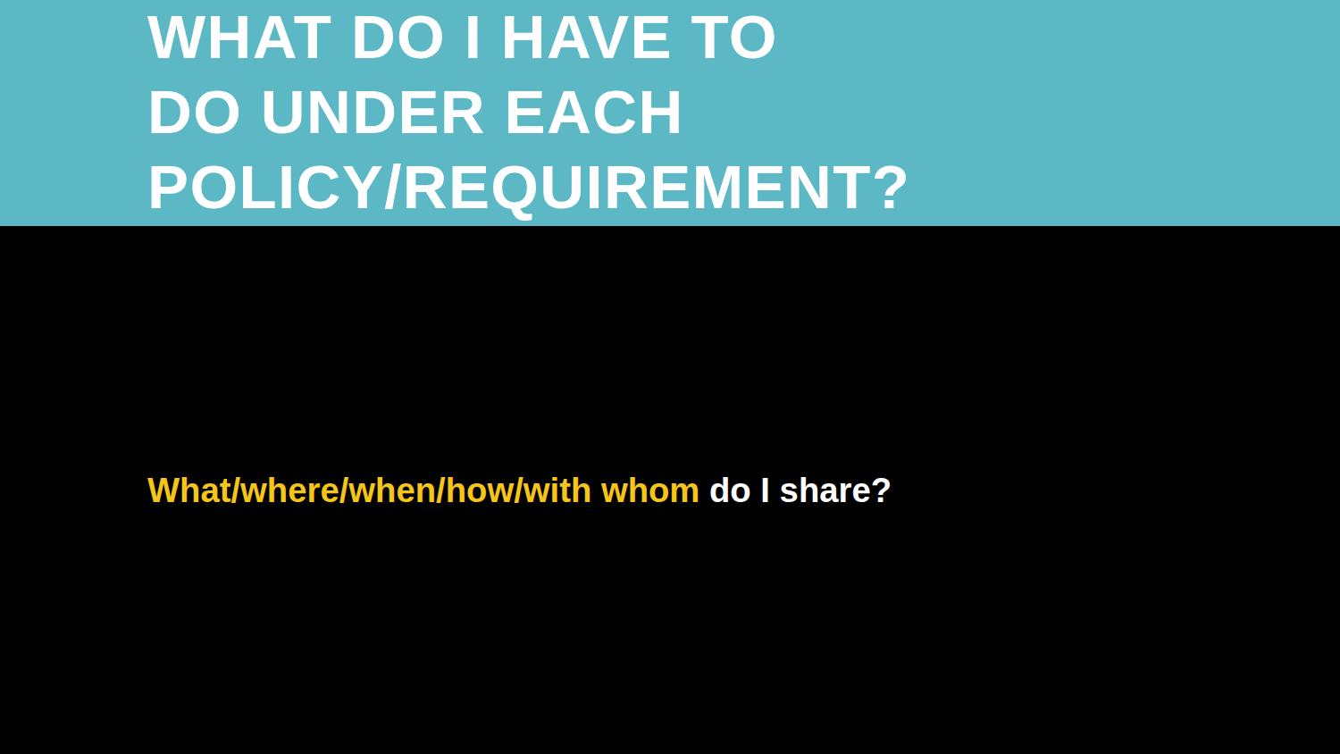What do I have to do under each policy/requirement?
What/where/when/how/with whom do I share?